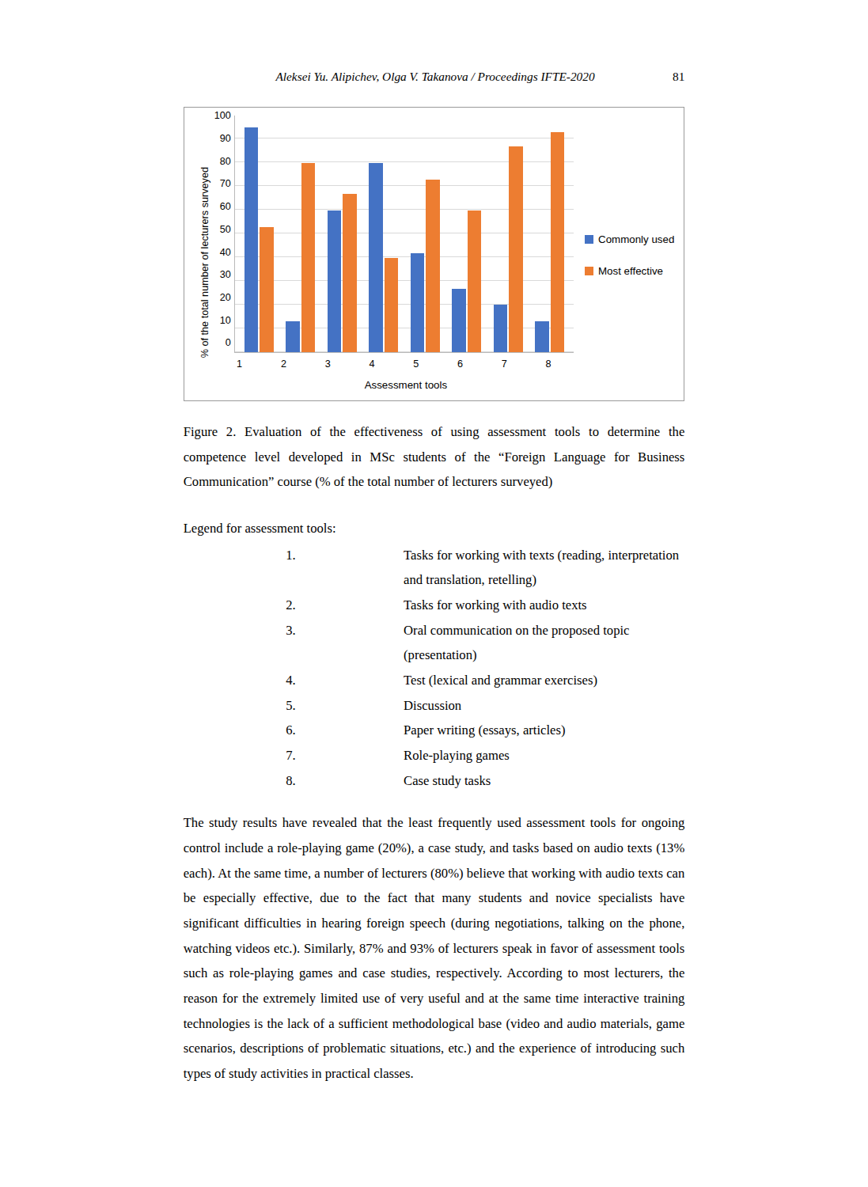Aleksei Yu. Alipichev, Olga V. Takanova / Proceedings IFTE-2020
81
% of the total number of lecturers surveyed
100 90 80 70 60 50 40 30 20 10 0
1234 5678
Assessment tools
Commonly used
Most effective
Figure 2. Evaluation of the effectiveness of using assessment tools to determine the competence level developed in MSc students of the “Foreign Language for Business Communication” course (% of the total number of lecturers surveyed)
Legend for assessment tools:
Tasks for working with texts (reading, interpretation and translation, retelling)
Tasks for working with audio texts
Oral communication on the proposed topic (presentation)
Test (lexical and grammar exercises)
Discussion
Paper writing (essays, articles)
Role-playing games
Case study tasks
The study results have revealed that the least frequently used assessment tools for ongoing control include a role-playing game (20%), a case study, and tasks based on audio texts (13% each). At the same time, a number of lecturers (80%) believe that working with audio texts can be especially effective, due to the fact that many students and novice specialists have significant difficulties in hearing foreign speech (during negotiations, talking on the phone, watching videos etc.). Similarly, 87% and 93% of lecturers speak in favor of assessment tools such as role-playing games and case studies, respectively. According to most lecturers, the reason for the extremely limited use of very useful and at the same time interactive training technologies is the lack of a sufficient methodological base (video and audio materials, game scenarios, descriptions of problematic situations, etc.) and the experience of introducing such types of study activities in practical classes.